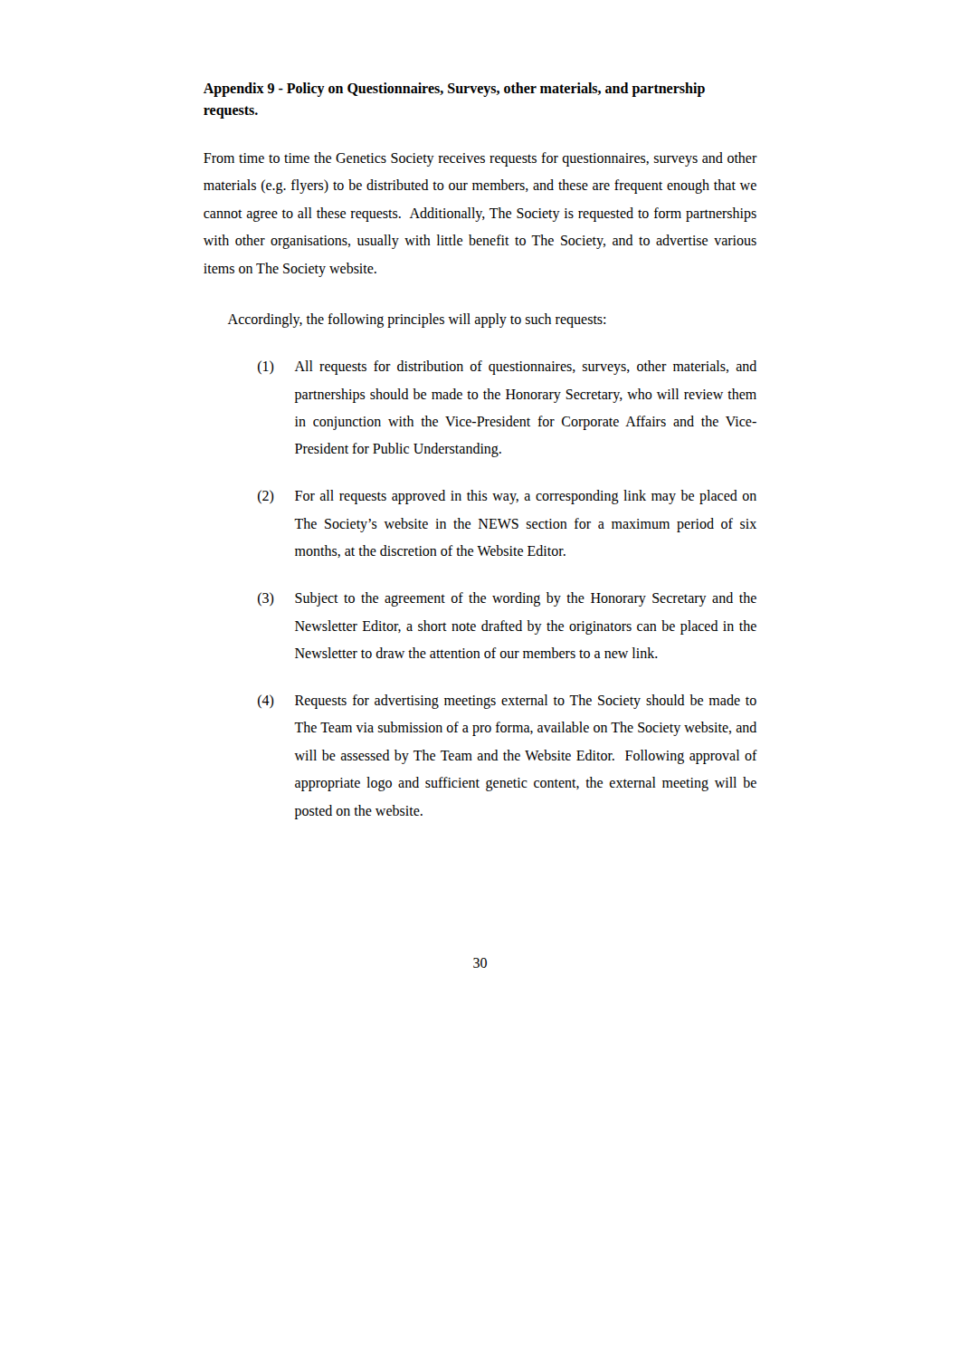Appendix 9 - Policy on Questionnaires, Surveys, other materials, and partnership requests.
From time to time the Genetics Society receives requests for questionnaires, surveys and other materials (e.g. flyers) to be distributed to our members, and these are frequent enough that we cannot agree to all these requests. Additionally, The Society is requested to form partnerships with other organisations, usually with little benefit to The Society, and to advertise various items on The Society website.
Accordingly, the following principles will apply to such requests:
(1) All requests for distribution of questionnaires, surveys, other materials, and partnerships should be made to the Honorary Secretary, who will review them in conjunction with the Vice-President for Corporate Affairs and the Vice-President for Public Understanding.
(2) For all requests approved in this way, a corresponding link may be placed on The Society’s website in the NEWS section for a maximum period of six months, at the discretion of the Website Editor.
(3) Subject to the agreement of the wording by the Honorary Secretary and the Newsletter Editor, a short note drafted by the originators can be placed in the Newsletter to draw the attention of our members to a new link.
(4) Requests for advertising meetings external to The Society should be made to The Team via submission of a pro forma, available on The Society website, and will be assessed by The Team and the Website Editor. Following approval of appropriate logo and sufficient genetic content, the external meeting will be posted on the website.
30